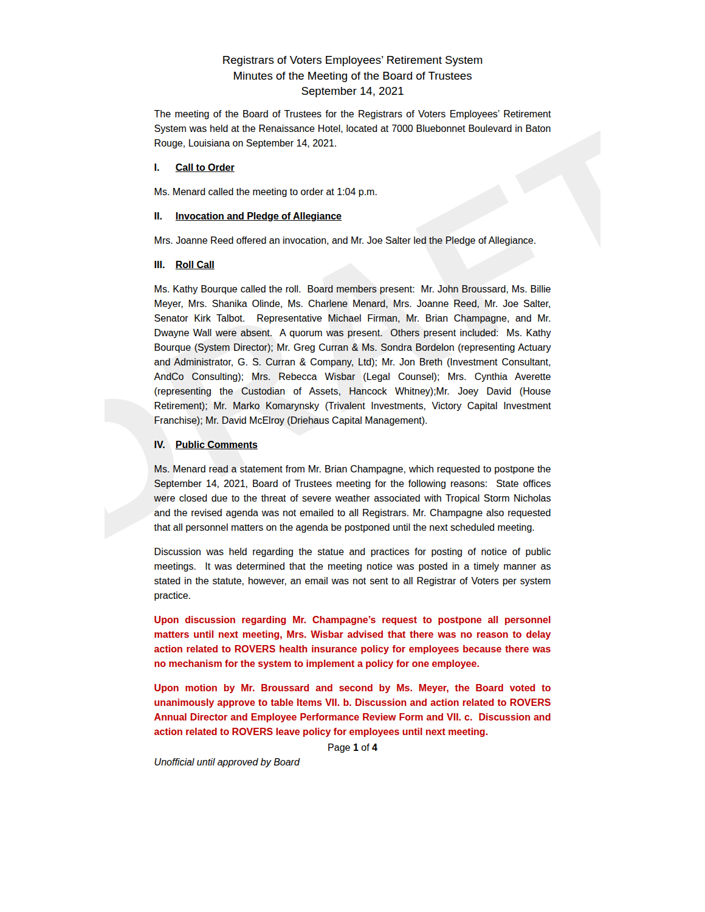DRAFT
Registrars of Voters Employees’ Retirement System Minutes of the Meeting of the Board of Trustees September 14, 2021
The meeting of the Board of Trustees for the Registrars of Voters Employees’ Retirement System was held at the Renaissance Hotel, located at 7000 Bluebonnet Boulevard in Baton Rouge, Louisiana on September 14, 2021.
I. Call to Order
Ms. Menard called the meeting to order at 1:04 p.m.
II. Invocation and Pledge of Allegiance
Mrs. Joanne Reed offered an invocation, and Mr. Joe Salter led the Pledge of Allegiance.
III. Roll Call
Ms. Kathy Bourque called the roll. Board members present: Mr. John Broussard, Ms. Billie Meyer, Mrs. Shanika Olinde, Ms. Charlene Menard, Mrs. Joanne Reed, Mr. Joe Salter, Senator Kirk Talbot. Representative Michael Firman, Mr. Brian Champagne, and Mr. Dwayne Wall were absent. A quorum was present. Others present included: Ms. Kathy Bourque (System Director); Mr. Greg Curran & Ms. Sondra Bordelon (representing Actuary and Administrator, G. S. Curran & Company, Ltd); Mr. Jon Breth (Investment Consultant, AndCo Consulting); Mrs. Rebecca Wisbar (Legal Counsel); Mrs. Cynthia Averette (representing the Custodian of Assets, Hancock Whitney);Mr. Joey David (House Retirement); Mr. Marko Komarynsky (Trivalent Investments, Victory Capital Investment Franchise); Mr. David McElroy (Driehaus Capital Management).
IV. Public Comments
Ms. Menard read a statement from Mr. Brian Champagne, which requested to postpone the September 14, 2021, Board of Trustees meeting for the following reasons: State offices were closed due to the threat of severe weather associated with Tropical Storm Nicholas and the revised agenda was not emailed to all Registrars. Mr. Champagne also requested that all personnel matters on the agenda be postponed until the next scheduled meeting.
Discussion was held regarding the statue and practices for posting of notice of public meetings. It was determined that the meeting notice was posted in a timely manner as stated in the statute, however, an email was not sent to all Registrar of Voters per system practice.
Upon discussion regarding Mr. Champagne’s request to postpone all personnel matters until next meeting, Mrs. Wisbar advised that there was no reason to delay action related to ROVERS health insurance policy for employees because there was no mechanism for the system to implement a policy for one employee.
Upon motion by Mr. Broussard and second by Ms. Meyer, the Board voted to unanimously approve to table Items VII. b. Discussion and action related to ROVERS Annual Director and Employee Performance Review Form and VII. c. Discussion and action related to ROVERS leave policy for employees until next meeting.
Page 1 of 4
Unofficial until approved by Board